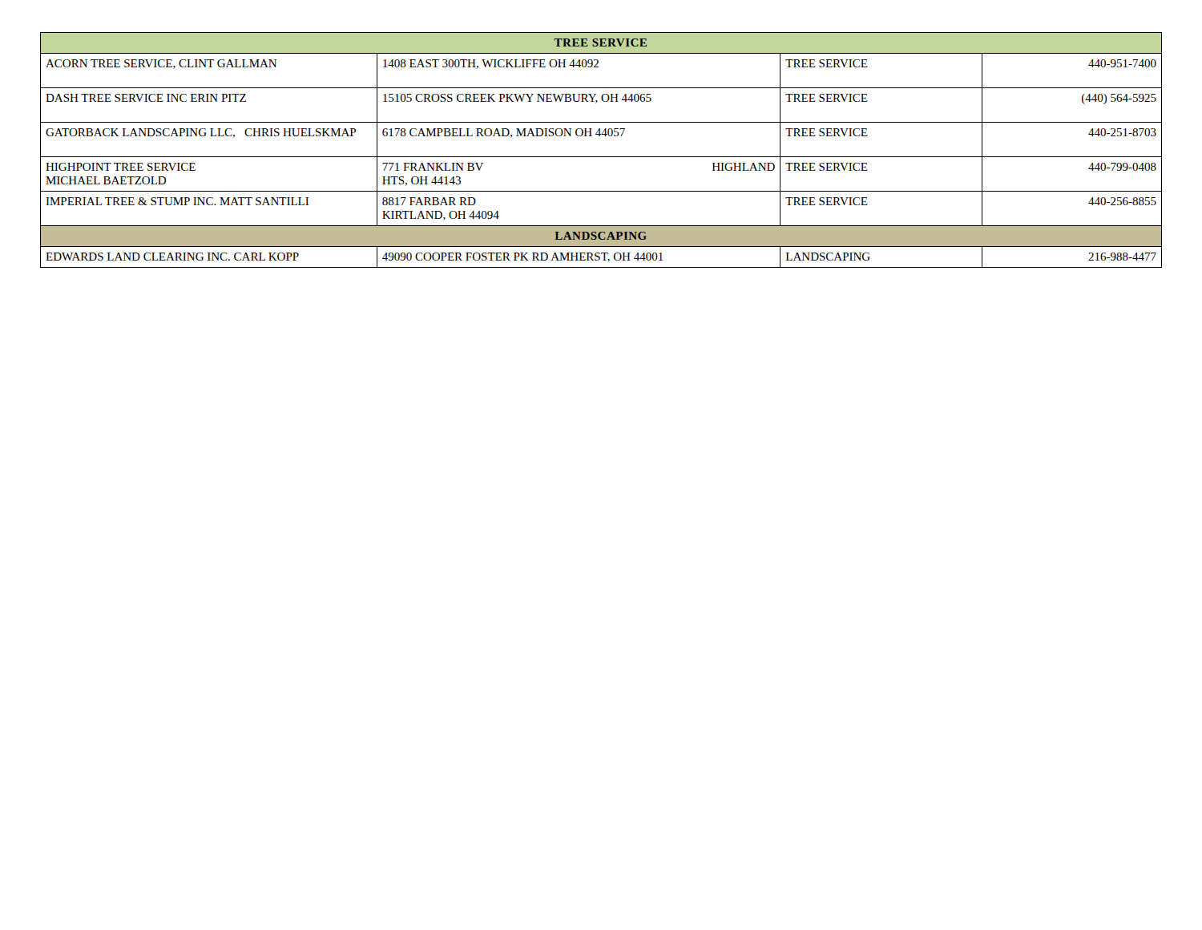| TREE SERVICE |
| ACORN TREE SERVICE, CLINT GALLMAN | 1408 EAST 300TH, WICKLIFFE OH 44092 | TREE SERVICE | 440-951-7400 |
| DASH TREE SERVICE INC ERIN PITZ | 15105 CROSS CREEK PKWY NEWBURY, OH 44065 | TREE SERVICE | (440) 564-5925 |
| GATORBACK LANDSCAPING LLC, CHRIS HUELSKMAP | 6178 CAMPBELL ROAD, MADISON OH 44057 | TREE SERVICE | 440-251-8703 |
| HIGHPOINT TREE SERVICE MICHAEL BAETZOLD | 771 FRANKLIN BV HIGHLAND HTS, OH 44143 | TREE SERVICE | 440-799-0408 |
| IMPERIAL TREE & STUMP INC. MATT SANTILLI | 8817 FARBAR RD KIRTLAND, OH 44094 | TREE SERVICE | 440-256-8855 |
| LANDSCAPING |
| EDWARDS LAND CLEARING INC. CARL KOPP | 49090 COOPER FOSTER PK RD AMHERST, OH 44001 | LANDSCAPING | 216-988-4477 |